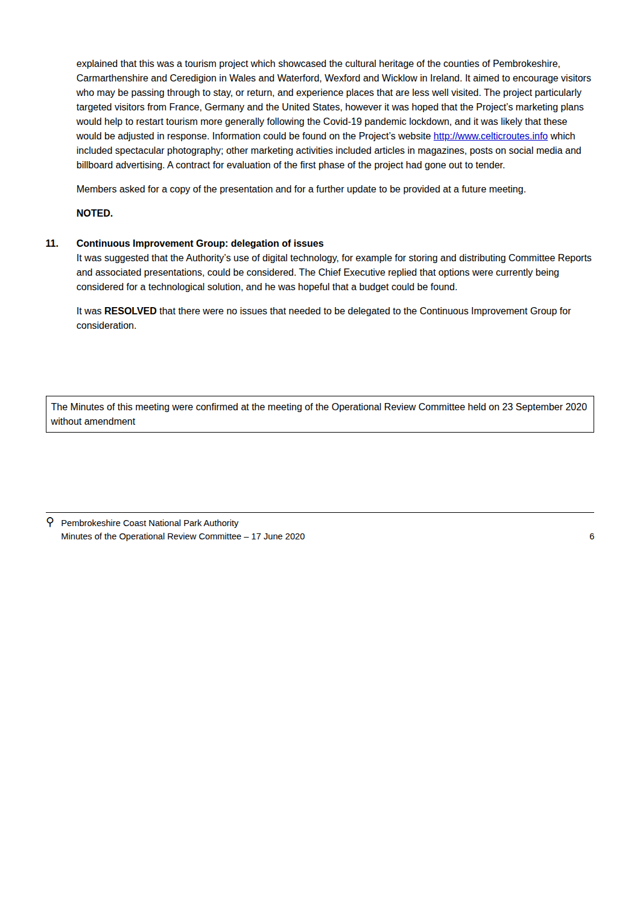explained that this was a tourism project which showcased the cultural heritage of the counties of Pembrokeshire, Carmarthenshire and Ceredigion in Wales and Waterford, Wexford and Wicklow in Ireland. It aimed to encourage visitors who may be passing through to stay, or return, and experience places that are less well visited. The project particularly targeted visitors from France, Germany and the United States, however it was hoped that the Project’s marketing plans would help to restart tourism more generally following the Covid-19 pandemic lockdown, and it was likely that these would be adjusted in response. Information could be found on the Project’s website http://www.celticroutes.info which included spectacular photography; other marketing activities included articles in magazines, posts on social media and billboard advertising. A contract for evaluation of the first phase of the project had gone out to tender.
Members asked for a copy of the presentation and for a further update to be provided at a future meeting.
NOTED.
11.
Continuous Improvement Group: delegation of issues
It was suggested that the Authority’s use of digital technology, for example for storing and distributing Committee Reports and associated presentations, could be considered. The Chief Executive replied that options were currently being considered for a technological solution, and he was hopeful that a budget could be found.
It was RESOLVED that there were no issues that needed to be delegated to the Continuous Improvement Group for consideration.
The Minutes of this meeting were confirmed at the meeting of the Operational Review Committee held on 23 September 2020 without amendment
⚲
Pembrokeshire Coast National Park Authority
Minutes of the Operational Review Committee – 17 June 2020 6